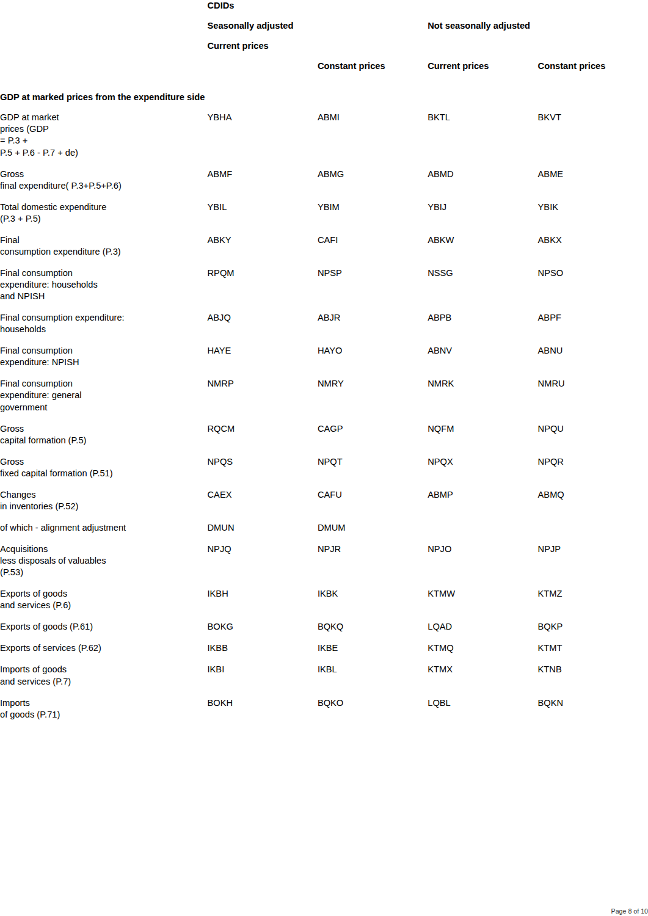| | CDIDs | | | |
| | Seasonally adjusted | | Not seasonally adjusted |
| | Current prices | | | |
| | | Constant prices | Current prices | Constant prices |
GDP at marked prices from the expenditure side
| GDP at market prices (GDP = P.3 + P.5 + P.6 - P.7 + de) | YBHA | ABMI | BKTL | BKVT |
| Gross final expenditure( P.3+P.5+P.6) | ABMF | ABMG | ABMD | ABME |
| Total domestic expenditure (P.3 + P.5) | YBIL | YBIM | YBIJ | YBIK |
| Final consumption expenditure (P.3) | ABKY | CAFI | ABKW | ABKX |
| Final consumption expenditure: households and NPISH | RPQM | NPSP | NSSG | NPSO |
| Final consumption expenditure: households | ABJQ | ABJR | ABPB | ABPF |
| Final consumption expenditure: NPISH | HAYE | HAYO | ABNV | ABNU |
| Final consumption expenditure: general government | NMRP | NMRY | NMRK | NMRU |
| Gross capital formation (P.5) | RQCM | CAGP | NQFM | NPQU |
| Gross fixed capital formation (P.51) | NPQS | NPQT | NPQX | NPQR |
| Changes in inventories (P.52) | CAEX | CAFU | ABMP | ABMQ |
| of which - alignment adjustment | DMUN | DMUM | | |
| Acquisitions less disposals of valuables (P.53) | NPJQ | NPJR | NPJO | NPJP |
| Exports of goods and services (P.6) | IKBH | IKBK | KTMW | KTMZ |
| Exports of goods (P.61) | BOKG | BQKQ | LQAD | BQKP |
| Exports of services (P.62) | IKBB | IKBE | KTMQ | KTMT |
| Imports of goods and services (P.7) | IKBI | IKBL | KTMX | KTNB |
| Imports of goods (P.71) | BOKH | BQKO | LQBL | BQKN |
Page 8 of 10